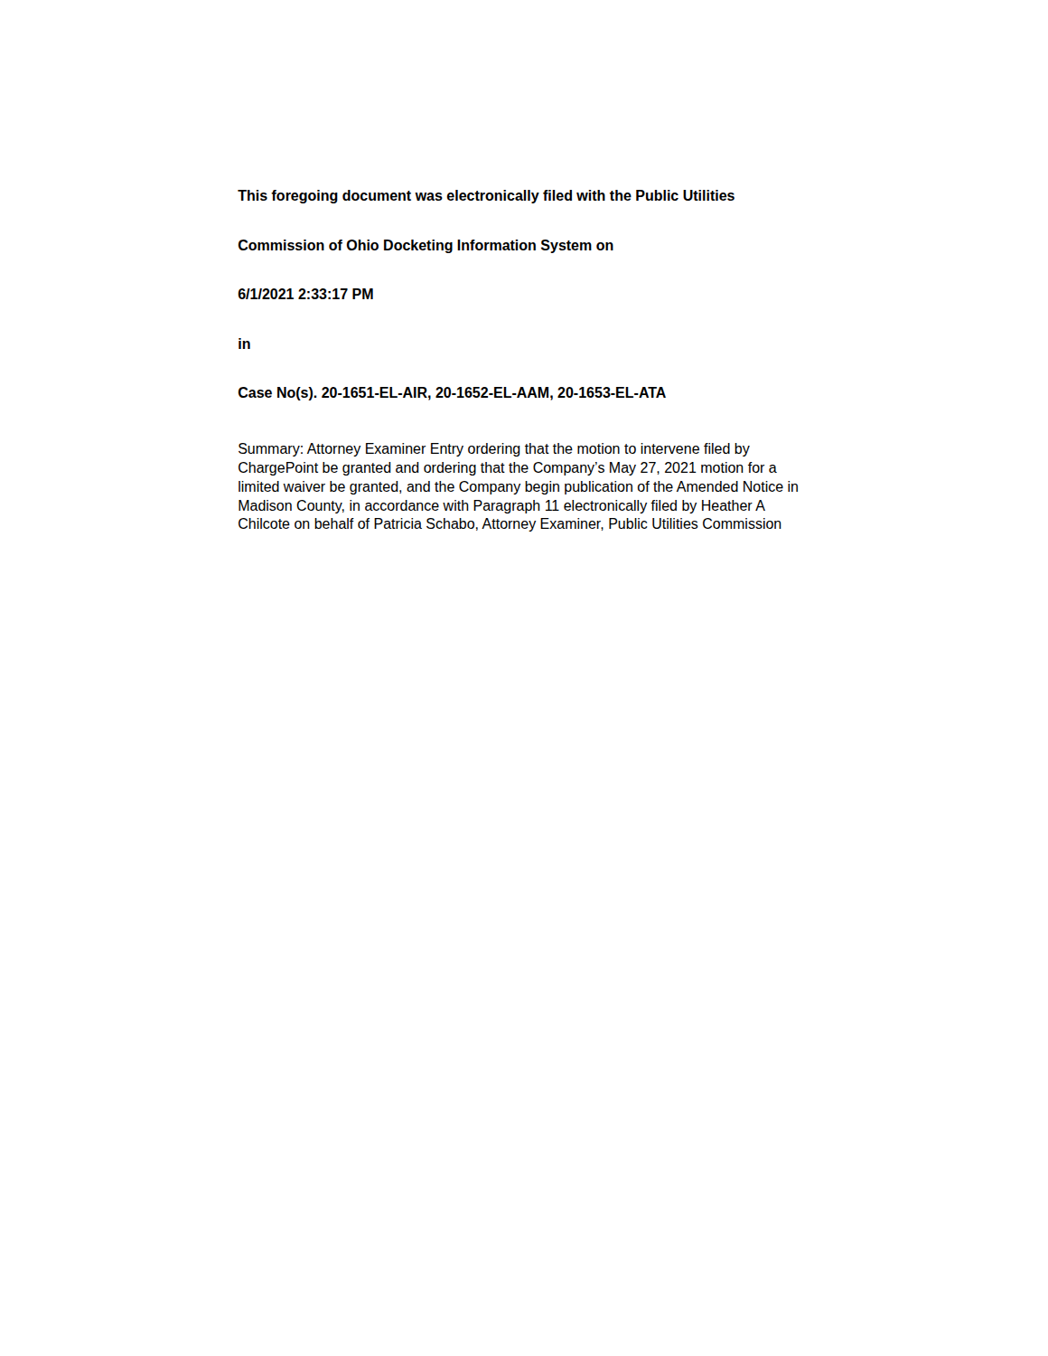This foregoing document was electronically filed with the Public Utilities
Commission of Ohio Docketing Information System on
6/1/2021 2:33:17 PM
in
Case No(s). 20-1651-EL-AIR, 20-1652-EL-AAM, 20-1653-EL-ATA
Summary: Attorney Examiner Entry ordering that the motion to intervene filed by ChargePoint be granted and ordering that the Company’s May 27, 2021 motion for a limited waiver be granted, and the Company begin publication of the Amended Notice in Madison County, in accordance with Paragraph 11 electronically filed by Heather A Chilcote on behalf of Patricia Schabo, Attorney Examiner, Public Utilities Commission